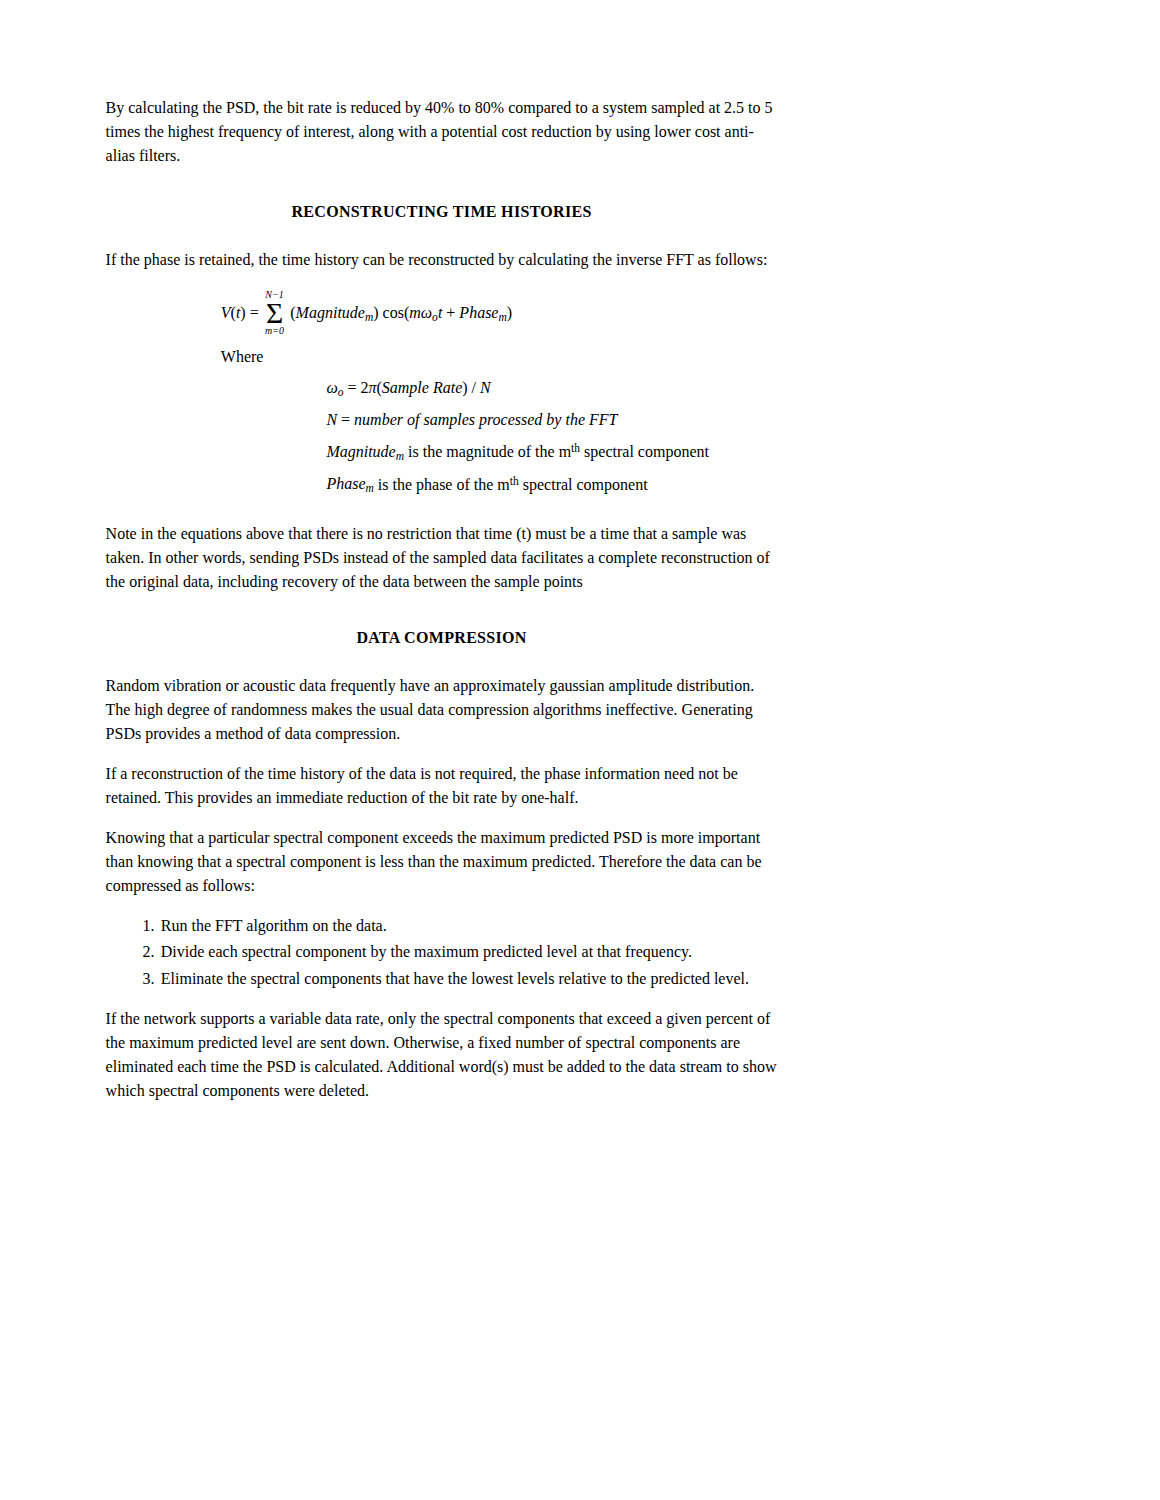By calculating the PSD, the bit rate is reduced by 40% to 80% compared to a system sampled at 2.5 to 5 times the highest frequency of interest, along with a potential cost reduction by using lower cost anti-alias filters.
Reconstructing Time Histories
If the phase is retained, the time history can be reconstructed by calculating the inverse FFT as follows:
V(t) = N−1 Σ m=0 (Magnitudem) cos(mωot + Phasem)
Where
ωo = 2π(Sample Rate) / N
N = number of samples processed by the FFT
Magnitudem is the magnitude of the mth spectral component
Phasem is the phase of the mth spectral component
Note in the equations above that there is no restriction that time (t) must be a time that a sample was taken. In other words, sending PSDs instead of the sampled data facilitates a complete reconstruction of the original data, including recovery of the data between the sample points
Data Compression
Random vibration or acoustic data frequently have an approximately gaussian amplitude distribution. The high degree of randomness makes the usual data compression algorithms ineffective. Generating PSDs provides a method of data compression.
If a reconstruction of the time history of the data is not required, the phase information need not be retained. This provides an immediate reduction of the bit rate by one-half.
Knowing that a particular spectral component exceeds the maximum predicted PSD is more important than knowing that a spectral component is less than the maximum predicted. Therefore the data can be compressed as follows:
Run the FFT algorithm on the data.
Divide each spectral component by the maximum predicted level at that frequency.
Eliminate the spectral components that have the lowest levels relative to the predicted level.
If the network supports a variable data rate, only the spectral components that exceed a given percent of the maximum predicted level are sent down. Otherwise, a fixed number of spectral components are eliminated each time the PSD is calculated. Additional word(s) must be added to the data stream to show which spectral components were deleted.